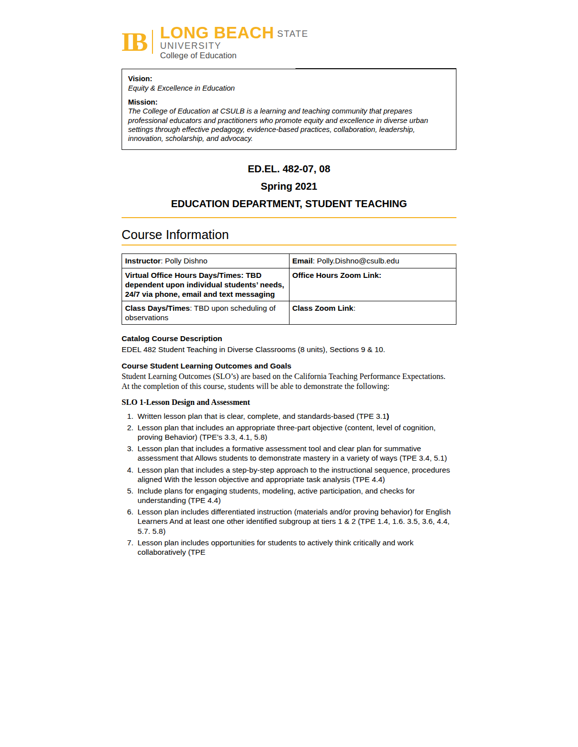LB
LONG BEACHSTATEUNIVERSITY
College of Education
Vision:
Equity & Excellence in Education
Mission:
The College of Education at CSULB is a learning and teaching community that prepares professional educators and practitioners who promote equity and excellence in diverse urban settings through effective pedagogy, evidence-based practices, collaboration, leadership, innovation, scholarship, and advocacy.
ED.EL. 482-07, 08 Spring 2021 EDUCATION DEPARTMENT, STUDENT TEACHING
Course Information
| Instructor : Polly Dishno | Email : Polly.Dishno@csulb.edu |
| Virtual Office Hours Days/Times: TBD dependent upon individual students’ needs, 24/7 via phone, email and text messaging | Office Hours Zoom Link: |
| Class Days/Times : TBD upon scheduling of observations | Class Zoom Link : |
Catalog Course Description
EDEL 482 Student Teaching in Diverse Classrooms (8 units), Sections 9 & 10.
Course Student Learning Outcomes and Goals
Student Learning Outcomes (SLO’s) are based on the California Teaching Performance Expectations. At the completion of this course, students will be able to demonstrate the following:
SLO 1-Lesson Design and Assessment
Written lesson plan that is clear, complete, and standards-based (TPE 3.1)
Lesson plan that includes an appropriate three-part objective (content, level of cognition, proving Behavior) (TPE’s 3.3, 4.1, 5.8)
Lesson plan that includes a formative assessment tool and clear plan for summative assessment that Allows students to demonstrate mastery in a variety of ways (TPE 3.4, 5.1)
Lesson plan that includes a step-by-step approach to the instructional sequence, procedures aligned With the lesson objective and appropriate task analysis (TPE 4.4)
Include plans for engaging students, modeling, active participation, and checks for understanding (TPE 4.4)
Lesson plan includes differentiated instruction (materials and/or proving behavior) for English Learners And at least one other identified subgroup at tiers 1 & 2 (TPE 1.4, 1.6. 3.5, 3.6, 4.4, 5.7. 5.8)
Lesson plan includes opportunities for students to actively think critically and work collaboratively (TPE